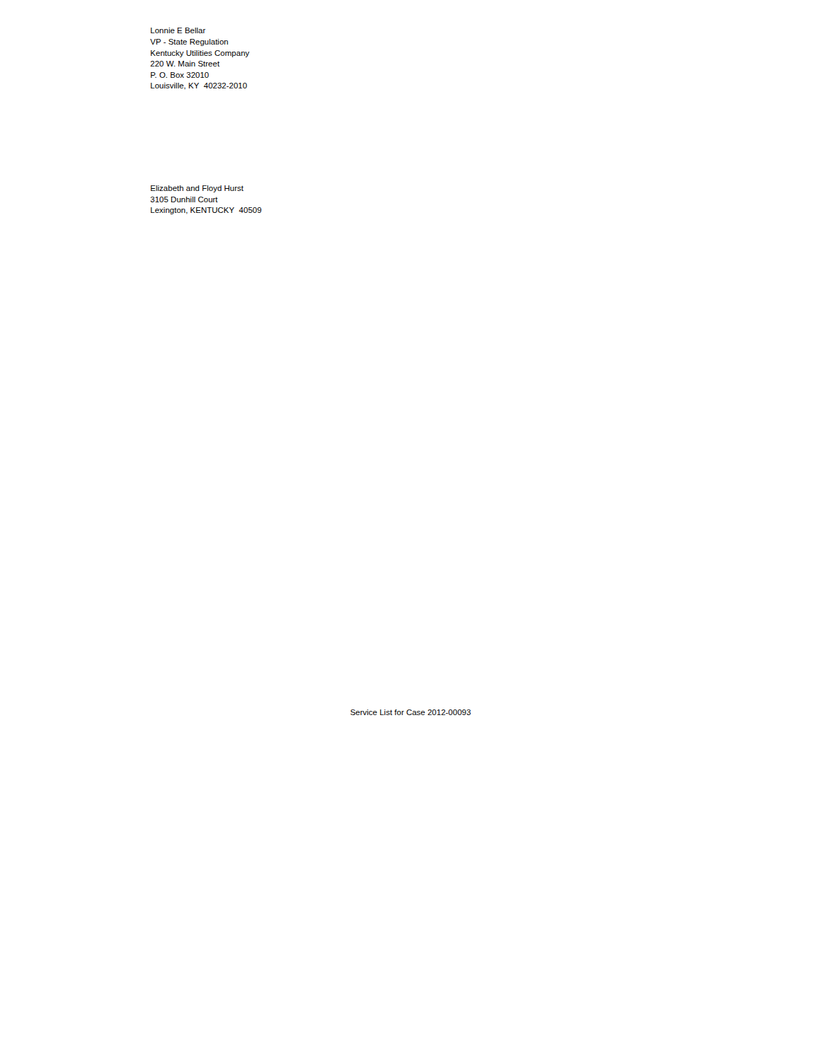Lonnie E Bellar
VP - State Regulation
Kentucky Utilities Company
220 W. Main Street
P. O. Box 32010
Louisville, KY 40232-2010
Elizabeth and Floyd Hurst
3105 Dunhill Court
Lexington, KENTUCKY 40509
Service List for Case 2012-00093